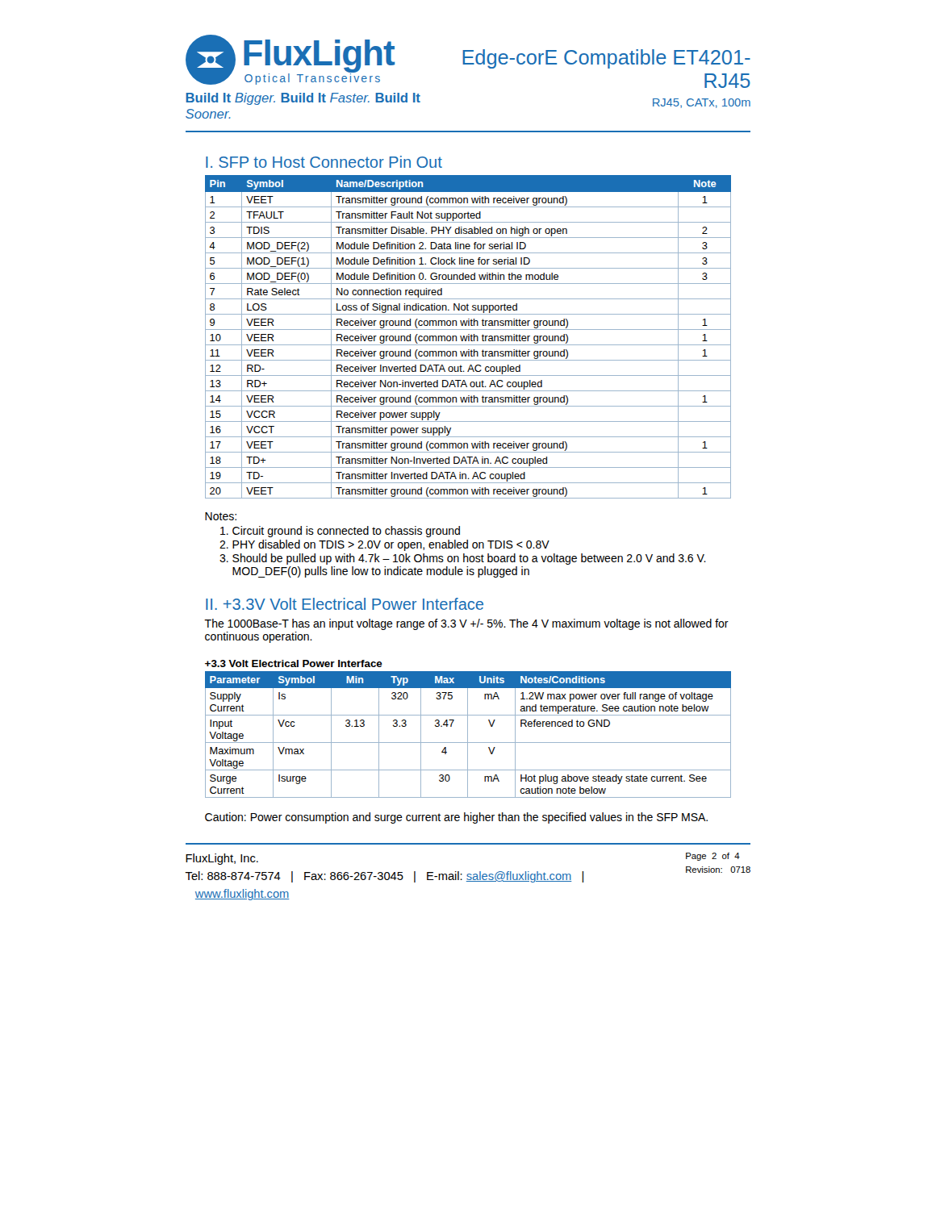FluxLight
Optical Transceivers
Build It Bigger. Build It Faster. Build It Sooner.
Edge-corE Compatible ET4201-RJ45
RJ45, CATx, 100m
I. SFP to Host Connector Pin Out
| Pin | Symbol | Name/Description | Note |
| --- | --- | --- | --- |
| 1 | VEET | Transmitter ground (common with receiver ground) | 1 |
| 2 | TFAULT | Transmitter Fault Not supported | |
| 3 | TDIS | Transmitter Disable. PHY disabled on high or open | 2 |
| 4 | MOD_DEF(2) | Module Definition 2. Data line for serial ID | 3 |
| 5 | MOD_DEF(1) | Module Definition 1. Clock line for serial ID | 3 |
| 6 | MOD_DEF(0) | Module Definition 0. Grounded within the module | 3 |
| 7 | Rate Select | No connection required | |
| 8 | LOS | Loss of Signal indication. Not supported | |
| 9 | VEER | Receiver ground (common with transmitter ground) | 1 |
| 10 | VEER | Receiver ground (common with transmitter ground) | 1 |
| 11 | VEER | Receiver ground (common with transmitter ground) | 1 |
| 12 | RD- | Receiver Inverted DATA out. AC coupled | |
| 13 | RD+ | Receiver Non-inverted DATA out. AC coupled | |
| 14 | VEER | Receiver ground (common with transmitter ground) | 1 |
| 15 | VCCR | Receiver power supply | |
| 16 | VCCT | Transmitter power supply | |
| 17 | VEET | Transmitter ground (common with receiver ground) | 1 |
| 18 | TD+ | Transmitter Non-Inverted DATA in. AC coupled | |
| 19 | TD- | Transmitter Inverted DATA in. AC coupled | |
| 20 | VEET | Transmitter ground (common with receiver ground) | 1 |
Notes:
Circuit ground is connected to chassis ground
PHY disabled on TDIS > 2.0V or open, enabled on TDIS < 0.8V
Should be pulled up with 4.7k – 10k Ohms on host board to a voltage between 2.0 V and 3.6 V. MOD_DEF(0) pulls line low to indicate module is plugged in
II. +3.3V Volt Electrical Power Interface
The 1000Base-T has an input voltage range of 3.3 V +/- 5%. The 4 V maximum voltage is not allowed for continuous operation.
+3.3 Volt Electrical Power Interface
| Parameter | Symbol | Min | Typ | Max | Units | Notes/Conditions |
| --- | --- | --- | --- | --- | --- | --- |
| Supply Current | Is | | 320 | 375 | mA | 1.2W max power over full range of voltage and temperature. See caution note below |
| Input Voltage | Vcc | 3.13 | 3.3 | 3.47 | V | Referenced to GND |
| Maximum Voltage | Vmax | | | 4 | V | |
| Surge Current | Isurge | | | 30 | mA | Hot plug above steady state current. See caution note below |
Caution: Power consumption and surge current are higher than the specified values in the SFP MSA.
FluxLight, Inc.
Tel: 888-874-7574 | Fax: 866-267-3045 | E-mail: sales@fluxlight.com | www.fluxlight.com
Page 2 of 4
Revision: 0718